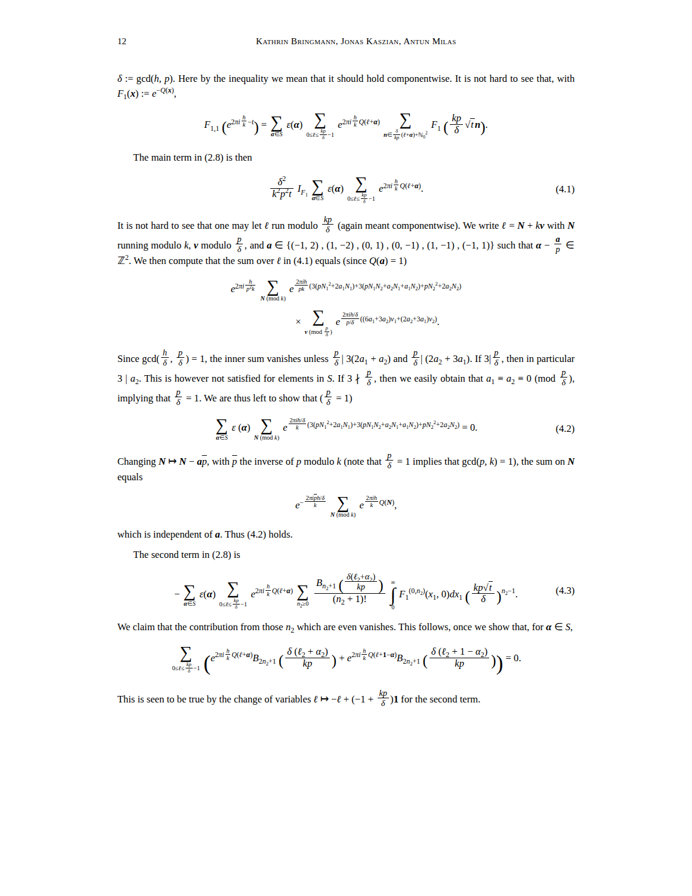12 Kathrin Bringmann, Jonas Kaszian, Antun Milas
δ := gcd(h, p). Here by the inequality we mean that it should hold componentwise. It is not hard to see that, with F1(x) := e−Q(x),
F1,1 (e2πi hk−t) = ∑α∈S ε(α) ∑0≤ℓ≤kp δ−1 e2πi hk Q(ℓ+α) ∑n∈δkp(ℓ+α)+ℕ02 F1 (kp δ√t n).
The main term in (2.8) is then
δ2 k2p2t IF1 ∑α∈S ε(α) ∑0≤ℓ≤kp δ−1 e2πi hk Q(ℓ+α). (4.1)
It is not hard to see that one may let ℓ run modulo kp δ (again meant componentwise). We write ℓ = N + kν with N running modulo k, ν modulo pδ, and a ∈ {(−1, 2) , (1, −2) , (0, 1) , (0, −1) , (1, −1) , (−1, 1)} such that α − ap ∈ ℤ2. We then compute that the sum over ℓ in (4.1) equals (since Q(a) = 1)
e2πi hp2k ∑N (mod k) e2πih pk(3(pN12+2a1N1)+3(pN1N2+a2N1+a1N2)+pN22+2a2N2) × ∑ν (mod pδ) e2πih/δ p/δ((6a1+3a2)ν1+(2a2+3a1)ν2).
Since gcd(hδ, pδ) = 1, the inner sum vanishes unless pδ| 3(2a1 + a2) and pδ| (2a2 + 3a1). If 3|pδ, then in particular 3 | a2. This is however not satisfied for elements in S. If 3 ∤ pδ, then we easily obtain that a1 ≡ a2 ≡ 0 (mod pδ), implying that pδ = 1. We are thus left to show that (pδ = 1)
∑α∈S ε (α) ∑N (mod k) e2πih/δ k(3(pN12+2a1N1)+3(pN1N2+a2N1+a1N2)+pN22+2a2N2) = 0. (4.2)
Changing N ↦ N − ap, with p the inverse of p modulo k (note that pδ = 1 implies that gcd(p, k) = 1), the sum on N equals
e−2πi ph/δ k ∑N (mod k) e2πih k Q(N),
which is independent of a. Thus (4.2) holds.
The second term in (2.8) is
− ∑α∈S ε(α) ∑0≤ℓ≤kp δ−1 e2πi hk Q(ℓ+α) ∑n2≥0 Bn2+1 (δ(ℓ2+α2) kp)(n2 + 1)! ∞∫0 F1(0,n2)(x1, 0)dx1 (kp√t δ)n2−1. (4.3)
We claim that the contribution from those n2 which are even vanishes. This follows, once we show that, for α ∈ S,
∑0≤ℓ≤kp δ−1 (e2πi hk Q(ℓ+α)B2n2+1 (δ (ℓ2 + α2) kp) + e2πi hk Q(ℓ+1−α)B2n2+1 (δ (ℓ2 + 1 − α2) kp)) = 0.
This is seen to be true by the change of variables ℓ ↦ −ℓ + (−1 + kp δ)1 for the second term.